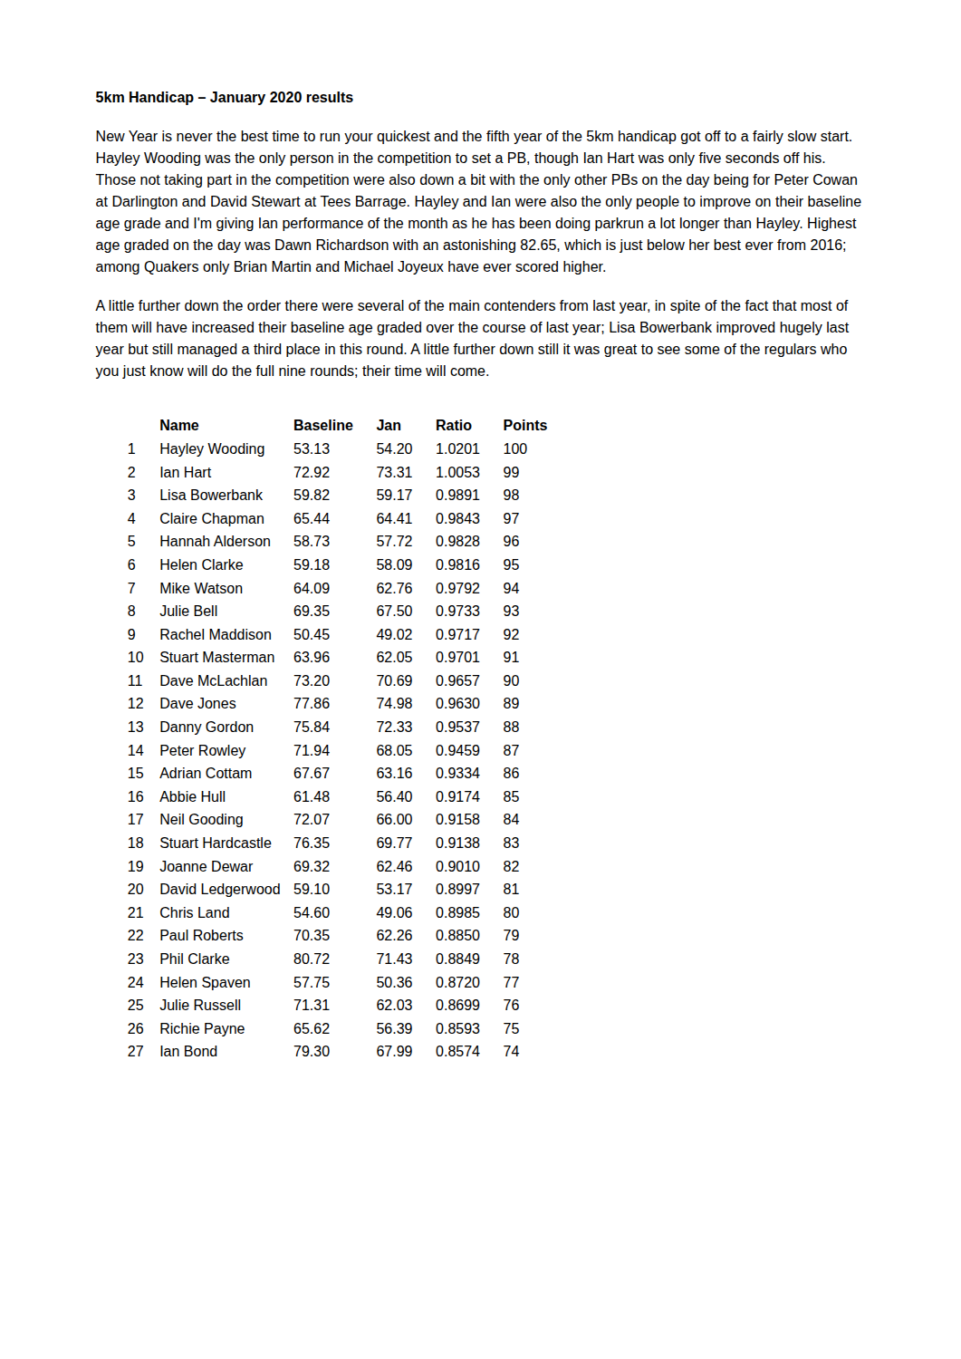5km Handicap – January 2020 results
New Year is never the best time to run your quickest and the fifth year of the 5km handicap got off to a fairly slow start. Hayley Wooding was the only person in the competition to set a PB, though Ian Hart was only five seconds off his. Those not taking part in the competition were also down a bit with the only other PBs on the day being for Peter Cowan at Darlington and David Stewart at Tees Barrage. Hayley and Ian were also the only people to improve on their baseline age grade and I'm giving Ian performance of the month as he has been doing parkrun a lot longer than Hayley. Highest age graded on the day was Dawn Richardson with an astonishing 82.65, which is just below her best ever from 2016; among Quakers only Brian Martin and Michael Joyeux have ever scored higher.
A little further down the order there were several of the main contenders from last year, in spite of the fact that most of them will have increased their baseline age graded over the course of last year; Lisa Bowerbank improved hugely last year but still managed a third place in this round. A little further down still it was great to see some of the regulars who you just know will do the full nine rounds; their time will come.
| | Name | Baseline | Jan | Ratio | Points |
| --- | --- | --- | --- | --- | --- |
| 1 | Hayley Wooding | 53.13 | 54.20 | 1.0201 | 100 |
| 2 | Ian Hart | 72.92 | 73.31 | 1.0053 | 99 |
| 3 | Lisa Bowerbank | 59.82 | 59.17 | 0.9891 | 98 |
| 4 | Claire Chapman | 65.44 | 64.41 | 0.9843 | 97 |
| 5 | Hannah Alderson | 58.73 | 57.72 | 0.9828 | 96 |
| 6 | Helen Clarke | 59.18 | 58.09 | 0.9816 | 95 |
| 7 | Mike Watson | 64.09 | 62.76 | 0.9792 | 94 |
| 8 | Julie Bell | 69.35 | 67.50 | 0.9733 | 93 |
| 9 | Rachel Maddison | 50.45 | 49.02 | 0.9717 | 92 |
| 10 | Stuart Masterman | 63.96 | 62.05 | 0.9701 | 91 |
| 11 | Dave McLachlan | 73.20 | 70.69 | 0.9657 | 90 |
| 12 | Dave Jones | 77.86 | 74.98 | 0.9630 | 89 |
| 13 | Danny Gordon | 75.84 | 72.33 | 0.9537 | 88 |
| 14 | Peter Rowley | 71.94 | 68.05 | 0.9459 | 87 |
| 15 | Adrian Cottam | 67.67 | 63.16 | 0.9334 | 86 |
| 16 | Abbie Hull | 61.48 | 56.40 | 0.9174 | 85 |
| 17 | Neil Gooding | 72.07 | 66.00 | 0.9158 | 84 |
| 18 | Stuart Hardcastle | 76.35 | 69.77 | 0.9138 | 83 |
| 19 | Joanne Dewar | 69.32 | 62.46 | 0.9010 | 82 |
| 20 | David Ledgerwood | 59.10 | 53.17 | 0.8997 | 81 |
| 21 | Chris Land | 54.60 | 49.06 | 0.8985 | 80 |
| 22 | Paul Roberts | 70.35 | 62.26 | 0.8850 | 79 |
| 23 | Phil Clarke | 80.72 | 71.43 | 0.8849 | 78 |
| 24 | Helen Spaven | 57.75 | 50.36 | 0.8720 | 77 |
| 25 | Julie Russell | 71.31 | 62.03 | 0.8699 | 76 |
| 26 | Richie Payne | 65.62 | 56.39 | 0.8593 | 75 |
| 27 | Ian Bond | 79.30 | 67.99 | 0.8574 | 74 |